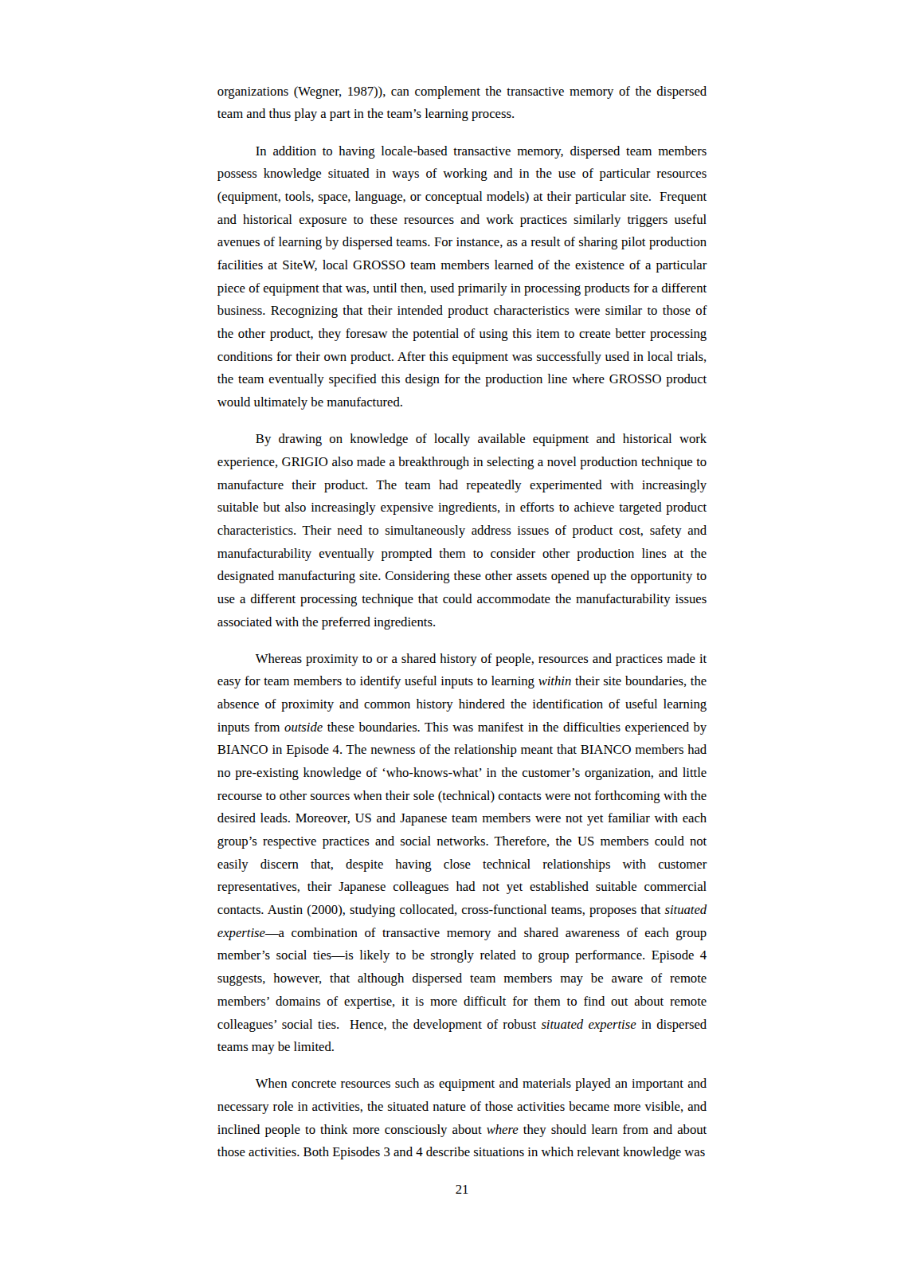organizations (Wegner, 1987)), can complement the transactive memory of the dispersed team and thus play a part in the team’s learning process.
In addition to having locale-based transactive memory, dispersed team members possess knowledge situated in ways of working and in the use of particular resources (equipment, tools, space, language, or conceptual models) at their particular site. Frequent and historical exposure to these resources and work practices similarly triggers useful avenues of learning by dispersed teams. For instance, as a result of sharing pilot production facilities at SiteW, local GROSSO team members learned of the existence of a particular piece of equipment that was, until then, used primarily in processing products for a different business. Recognizing that their intended product characteristics were similar to those of the other product, they foresaw the potential of using this item to create better processing conditions for their own product. After this equipment was successfully used in local trials, the team eventually specified this design for the production line where GROSSO product would ultimately be manufactured.
By drawing on knowledge of locally available equipment and historical work experience, GRIGIO also made a breakthrough in selecting a novel production technique to manufacture their product. The team had repeatedly experimented with increasingly suitable but also increasingly expensive ingredients, in efforts to achieve targeted product characteristics. Their need to simultaneously address issues of product cost, safety and manufacturability eventually prompted them to consider other production lines at the designated manufacturing site. Considering these other assets opened up the opportunity to use a different processing technique that could accommodate the manufacturability issues associated with the preferred ingredients.
Whereas proximity to or a shared history of people, resources and practices made it easy for team members to identify useful inputs to learning within their site boundaries, the absence of proximity and common history hindered the identification of useful learning inputs from outside these boundaries. This was manifest in the difficulties experienced by BIANCO in Episode 4. The newness of the relationship meant that BIANCO members had no pre-existing knowledge of ‘who-knows-what’ in the customer’s organization, and little recourse to other sources when their sole (technical) contacts were not forthcoming with the desired leads. Moreover, US and Japanese team members were not yet familiar with each group’s respective practices and social networks. Therefore, the US members could not easily discern that, despite having close technical relationships with customer representatives, their Japanese colleagues had not yet established suitable commercial contacts. Austin (2000), studying collocated, cross-functional teams, proposes that situated expertise—a combination of transactive memory and shared awareness of each group member’s social ties—is likely to be strongly related to group performance. Episode 4 suggests, however, that although dispersed team members may be aware of remote members’ domains of expertise, it is more difficult for them to find out about remote colleagues’ social ties. Hence, the development of robust situated expertise in dispersed teams may be limited.
When concrete resources such as equipment and materials played an important and necessary role in activities, the situated nature of those activities became more visible, and inclined people to think more consciously about where they should learn from and about those activities. Both Episodes 3 and 4 describe situations in which relevant knowledge was
21